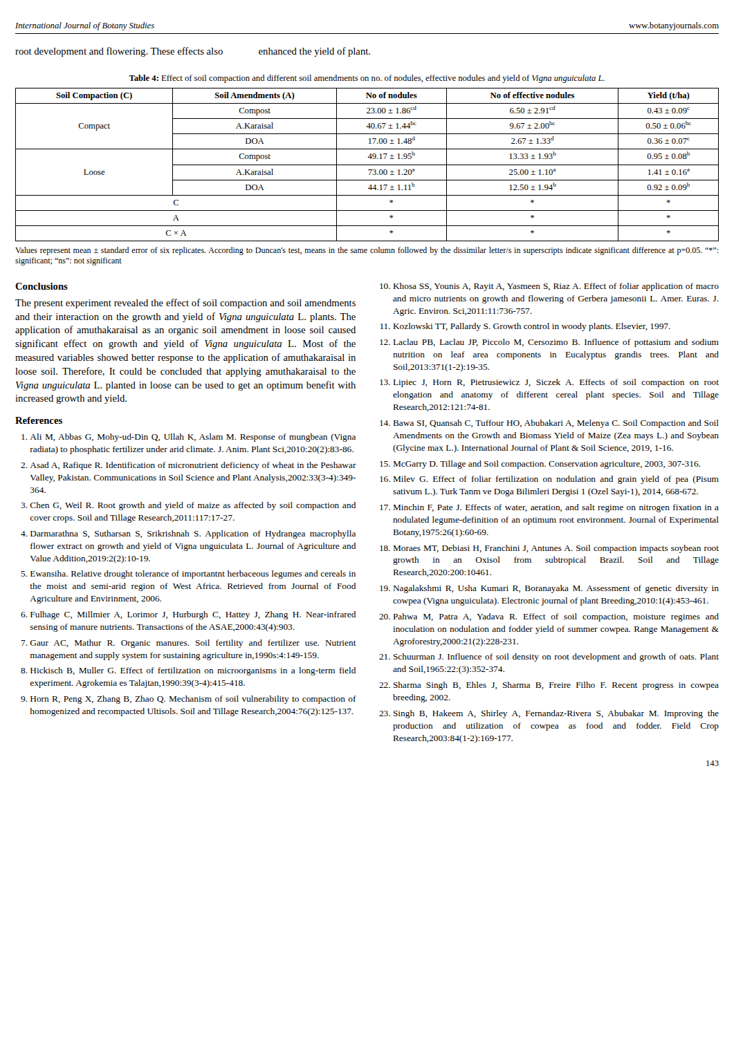International Journal of Botany Studies www.botanyjournals.com
root development and flowering. These effects also enhanced the yield of plant.
Table 4: Effect of soil compaction and different soil amendments on no. of nodules, effective nodules and yield of Vigna unguiculata L.
| Soil Compaction (C) | Soil Amendments (A) | No of nodules | No of effective nodules | Yield (t/ha) |
| --- | --- | --- | --- | --- |
| Compact | Compost | 23.00 ± 1.86 cd | 6.50 ± 2.91 cd | 0.43 ± 0.09 c |
| A.Karaisal | 40.67 ± 1.44 bc | 9.67 ± 2.00 bc | 0.50 ± 0.06 bc |
| DOA | 17.00 ± 1.48 d | 2.67 ± 1.33 d | 0.36 ± 0.07 c |
| Loose | Compost | 49.17 ± 1.95 b | 13.33 ± 1.93 b | 0.95 ± 0.08 b |
| A.Karaisal | 73.00 ± 1.20 a | 25.00 ± 1.10 a | 1.41 ± 0.16 a |
| DOA | 44.17 ± 1.11 b | 12.50 ± 1.94 b | 0.92 ± 0.09 b |
| C | * | * | * |
| A | * | * | * |
| C × A | * | * | * |
Values represent mean ± standard error of six replicates. According to Duncan's test, means in the same column followed by the dissimilar letter/s in superscripts indicate significant difference at p=0.05. “*”: significant; “ns”: not significant
Conclusions
The present experiment revealed the effect of soil compaction and soil amendments and their interaction on the growth and yield of Vigna unguiculata L. plants. The application of amuthakaraisal as an organic soil amendment in loose soil caused significant effect on growth and yield of Vigna unguiculata L. Most of the measured variables showed better response to the application of amuthakaraisal in loose soil. Therefore, It could be concluded that applying amuthakaraisal to the Vigna unguiculata L. planted in loose can be used to get an optimum benefit with increased growth and yield.
References
Ali M, Abbas G, Mohy-ud-Din Q, Ullah K, Aslam M. Response of mungbean (Vigna radiata) to phosphatic fertilizer under arid climate. J. Anim. Plant Sci,2010:20(2):83-86.
Asad A, Rafique R. Identification of micronutrient deficiency of wheat in the Peshawar Valley, Pakistan. Communications in Soil Science and Plant Analysis,2002:33(3-4):349-364.
Chen G, Weil R. Root growth and yield of maize as affected by soil compaction and cover crops. Soil and Tillage Research,2011:117:17-27.
Darmarathna S, Sutharsan S, Srikrishnah S. Application of Hydrangea macrophylla flower extract on growth and yield of Vigna unguiculata L. Journal of Agriculture and Value Addition,2019:2(2):10-19.
Ewansiha. Relative drought tolerance of importantnt herbaceous legumes and cereals in the moist and semi-arid region of West Africa. Retrieved from Journal of Food Agriculture and Envirinment, 2006.
Fulhage C, Millmier A, Lorimor J, Hurburgh C, Hattey J, Zhang H. Near-infrared sensing of manure nutrients. Transactions of the ASAE,2000:43(4):903.
Gaur AC, Mathur R. Organic manures. Soil fertility and fertilizer use. Nutrient management and supply system for sustaining agriculture in,1990s:4:149-159.
Hickisch B, Muller G. Effect of fertilization on microorganisms in a long-term field experiment. Agrokemia es Talajtan,1990:39(3-4):415-418.
Horn R, Peng X, Zhang B, Zhao Q. Mechanism of soil vulnerability to compaction of homogenized and recompacted Ultisols. Soil and Tillage Research,2004:76(2):125-137.
Khosa SS, Younis A, Rayit A, Yasmeen S, Riaz A. Effect of foliar application of macro and micro nutrients on growth and flowering of Gerbera jamesonii L. Amer. Euras. J. Agric. Environ. Sci,2011:11:736-757.
Kozlowski TT, Pallardy S. Growth control in woody plants. Elsevier, 1997.
Laclau PB, Laclau JP, Piccolo M, Cersozimo B. Influence of pottasium and sodium nutrition on leaf area components in Eucalyptus grandis trees. Plant and Soil,2013:371(1-2):19-35.
Lipiec J, Horn R, Pietrusiewicz J, Siczek A. Effects of soil compaction on root elongation and anatomy of different cereal plant species. Soil and Tillage Research,2012:121:74-81.
Bawa SI, Quansah C, Tuffour HO, Abubakari A, Melenya C. Soil Compaction and Soil Amendments on the Growth and Biomass Yield of Maize (Zea mays L.) and Soybean (Glycine max L.). International Journal of Plant & Soil Science, 2019, 1-16.
McGarry D. Tillage and Soil compaction. Conservation agriculture, 2003, 307-316.
Milev G. Effect of foliar fertilization on nodulation and grain yield of pea (Pisum sativum L.). Turk Tanm ve Doga Bilimleri Dergisi 1 (Ozel Sayi-1), 2014, 668-672.
Minchin F, Pate J. Effects of water, aeration, and salt regime on nitrogen fixation in a nodulated legume-definition of an optimum root environment. Journal of Experimental Botany,1975:26(1):60-69.
Moraes MT, Debiasi H, Franchini J, Antunes A. Soil compaction impacts soybean root growth in an Oxisol from subtropical Brazil. Soil and Tillage Research,2020:200:10461.
Nagalakshmi R, Usha Kumari R, Boranayaka M. Assessment of genetic diversity in cowpea (Vigna unguiculata). Electronic journal of plant Breeding,2010:1(4):453-461.
Pahwa M, Patra A, Yadava R. Effect of soil compaction, moisture regimes and inoculation on nodulation and fodder yield of summer cowpea. Range Management & Agroforestry,2000:21(2):228-231.
Schuurman J. Influence of soil density on root development and growth of oats. Plant and Soil,1965:22:(3):352-374.
Sharma Singh B, Ehles J, Sharma B, Freire Filho F. Recent progress in cowpea breeding, 2002.
Singh B, Hakeem A, Shirley A, Fernandaz-Rivera S, Abubakar M. Improving the production and utilization of cowpea as food and fodder. Field Crop Research,2003:84(1-2):169-177.
143